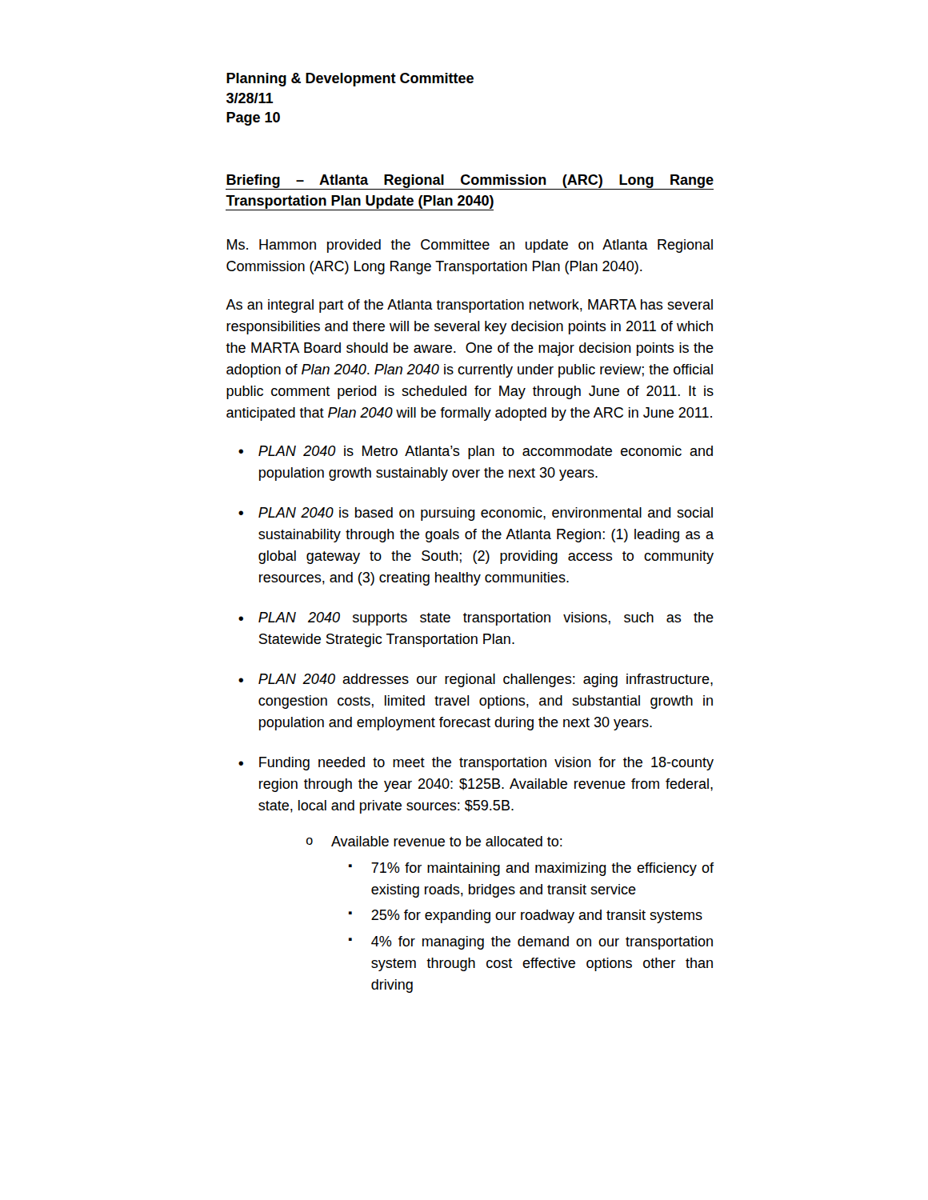Planning & Development Committee
3/28/11
Page 10
Briefing – Atlanta Regional Commission (ARC) Long Range Transportation Plan Update (Plan 2040)
Ms. Hammon provided the Committee an update on Atlanta Regional Commission (ARC) Long Range Transportation Plan (Plan 2040).
As an integral part of the Atlanta transportation network, MARTA has several responsibilities and there will be several key decision points in 2011 of which the MARTA Board should be aware. One of the major decision points is the adoption of Plan 2040. Plan 2040 is currently under public review; the official public comment period is scheduled for May through June of 2011. It is anticipated that Plan 2040 will be formally adopted by the ARC in June 2011.
PLAN 2040 is Metro Atlanta’s plan to accommodate economic and population growth sustainably over the next 30 years.
PLAN 2040 is based on pursuing economic, environmental and social sustainability through the goals of the Atlanta Region: (1) leading as a global gateway to the South; (2) providing access to community resources, and (3) creating healthy communities.
PLAN 2040 supports state transportation visions, such as the Statewide Strategic Transportation Plan.
PLAN 2040 addresses our regional challenges: aging infrastructure, congestion costs, limited travel options, and substantial growth in population and employment forecast during the next 30 years.
Funding needed to meet the transportation vision for the 18-county region through the year 2040: $125B. Available revenue from federal, state, local and private sources: $59.5B.
Available revenue to be allocated to:
71% for maintaining and maximizing the efficiency of existing roads, bridges and transit service
25% for expanding our roadway and transit systems
4% for managing the demand on our transportation system through cost effective options other than driving